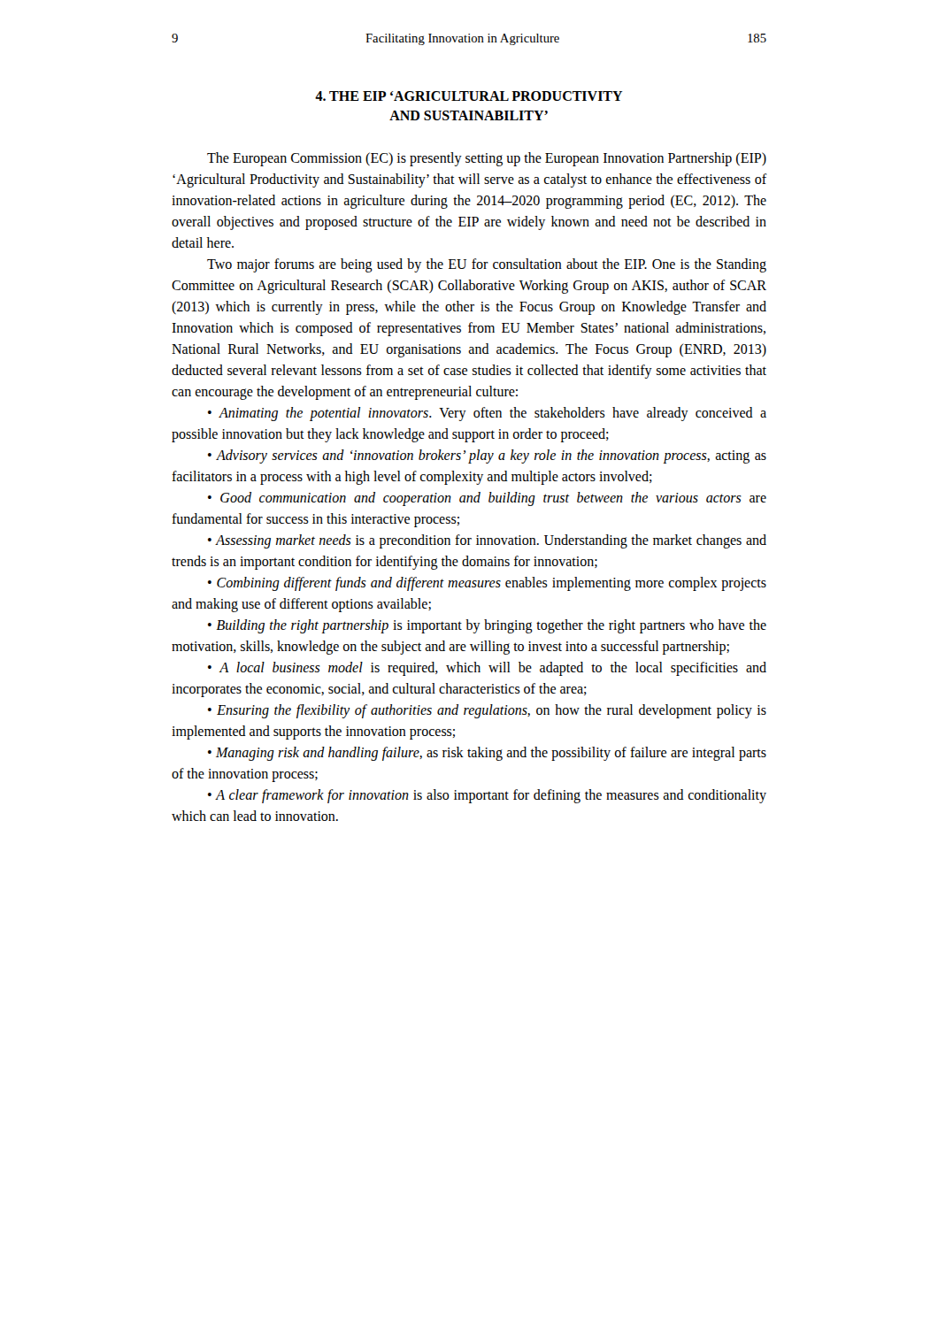9 Facilitating Innovation in Agriculture 185
4. The EIP ‘Agricultural Productivity
and Sustainability’
The European Commission (EC) is presently setting up the European Innovation Partnership (EIP) ‘Agricultural Productivity and Sustainability’ that will serve as a catalyst to enhance the effectiveness of innovation-related actions in agriculture during the 2014–2020 programming period (EC, 2012). The overall objectives and proposed structure of the EIP are widely known and need not be described in detail here.
Two major forums are being used by the EU for consultation about the EIP. One is the Standing Committee on Agricultural Research (SCAR) Collaborative Working Group on AKIS, author of SCAR (2013) which is currently in press, while the other is the Focus Group on Knowledge Transfer and Innovation which is composed of representatives from EU Member States’ national administrations, National Rural Networks, and EU organisations and academics. The Focus Group (ENRD, 2013) deducted several relevant lessons from a set of case studies it collected that identify some activities that can encourage the development of an entrepreneurial culture:
Animating the potential innovators. Very often the stakeholders have already conceived a possible innovation but they lack knowledge and support in order to proceed;
Advisory services and ‘innovation brokers’ play a key role in the innovation process, acting as facilitators in a process with a high level of complexity and multiple actors involved;
Good communication and cooperation and building trust between the various actors are fundamental for success in this interactive process;
Assessing market needs is a precondition for innovation. Understanding the market changes and trends is an important condition for identifying the domains for innovation;
Combining different funds and different measures enables implementing more complex projects and making use of different options available;
Building the right partnership is important by bringing together the right partners who have the motivation, skills, knowledge on the subject and are willing to invest into a successful partnership;
A local business model is required, which will be adapted to the local specificities and incorporates the economic, social, and cultural characteristics of the area;
Ensuring the flexibility of authorities and regulations, on how the rural development policy is implemented and supports the innovation process;
Managing risk and handling failure, as risk taking and the possibility of failure are integral parts of the innovation process;
A clear framework for innovation is also important for defining the measures and conditionality which can lead to innovation.